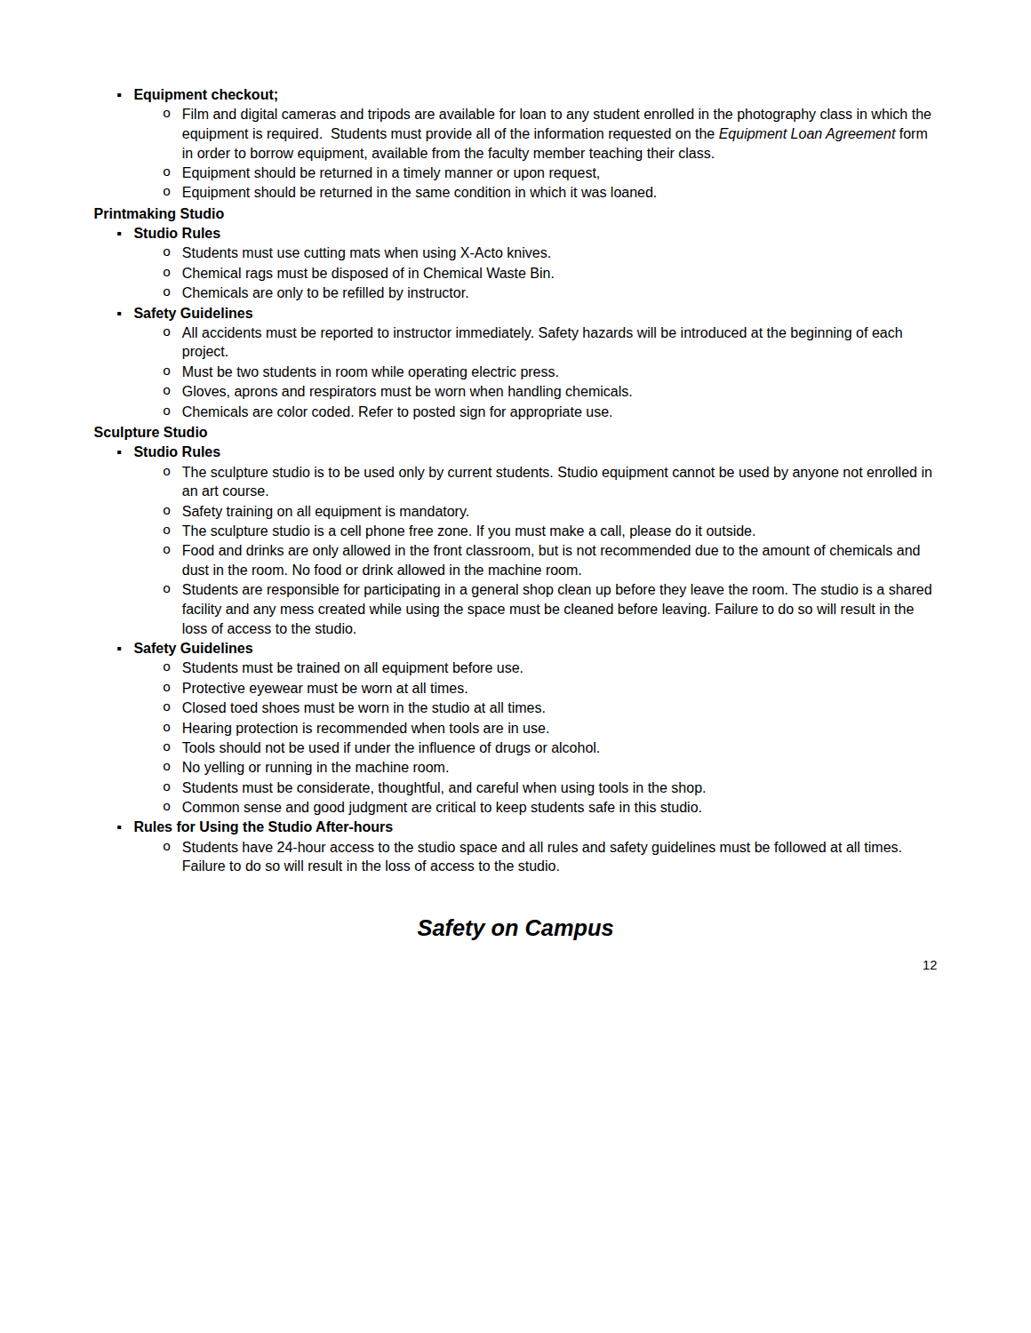Equipment checkout;
Film and digital cameras and tripods are available for loan to any student enrolled in the photography class in which the equipment is required. Students must provide all of the information requested on the Equipment Loan Agreement form in order to borrow equipment, available from the faculty member teaching their class.
Equipment should be returned in a timely manner or upon request,
Equipment should be returned in the same condition in which it was loaned.
Printmaking Studio
Studio Rules
Students must use cutting mats when using X-Acto knives.
Chemical rags must be disposed of in Chemical Waste Bin.
Chemicals are only to be refilled by instructor.
Safety Guidelines
All accidents must be reported to instructor immediately. Safety hazards will be introduced at the beginning of each project.
Must be two students in room while operating electric press.
Gloves, aprons and respirators must be worn when handling chemicals.
Chemicals are color coded. Refer to posted sign for appropriate use.
Sculpture Studio
Studio Rules
The sculpture studio is to be used only by current students. Studio equipment cannot be used by anyone not enrolled in an art course.
Safety training on all equipment is mandatory.
The sculpture studio is a cell phone free zone. If you must make a call, please do it outside.
Food and drinks are only allowed in the front classroom, but is not recommended due to the amount of chemicals and dust in the room. No food or drink allowed in the machine room.
Students are responsible for participating in a general shop clean up before they leave the room. The studio is a shared facility and any mess created while using the space must be cleaned before leaving. Failure to do so will result in the loss of access to the studio.
Safety Guidelines
Students must be trained on all equipment before use.
Protective eyewear must be worn at all times.
Closed toed shoes must be worn in the studio at all times.
Hearing protection is recommended when tools are in use.
Tools should not be used if under the influence of drugs or alcohol.
No yelling or running in the machine room.
Students must be considerate, thoughtful, and careful when using tools in the shop.
Common sense and good judgment are critical to keep students safe in this studio.
Rules for Using the Studio After-hours
Students have 24-hour access to the studio space and all rules and safety guidelines must be followed at all times. Failure to do so will result in the loss of access to the studio.
Safety on Campus
12